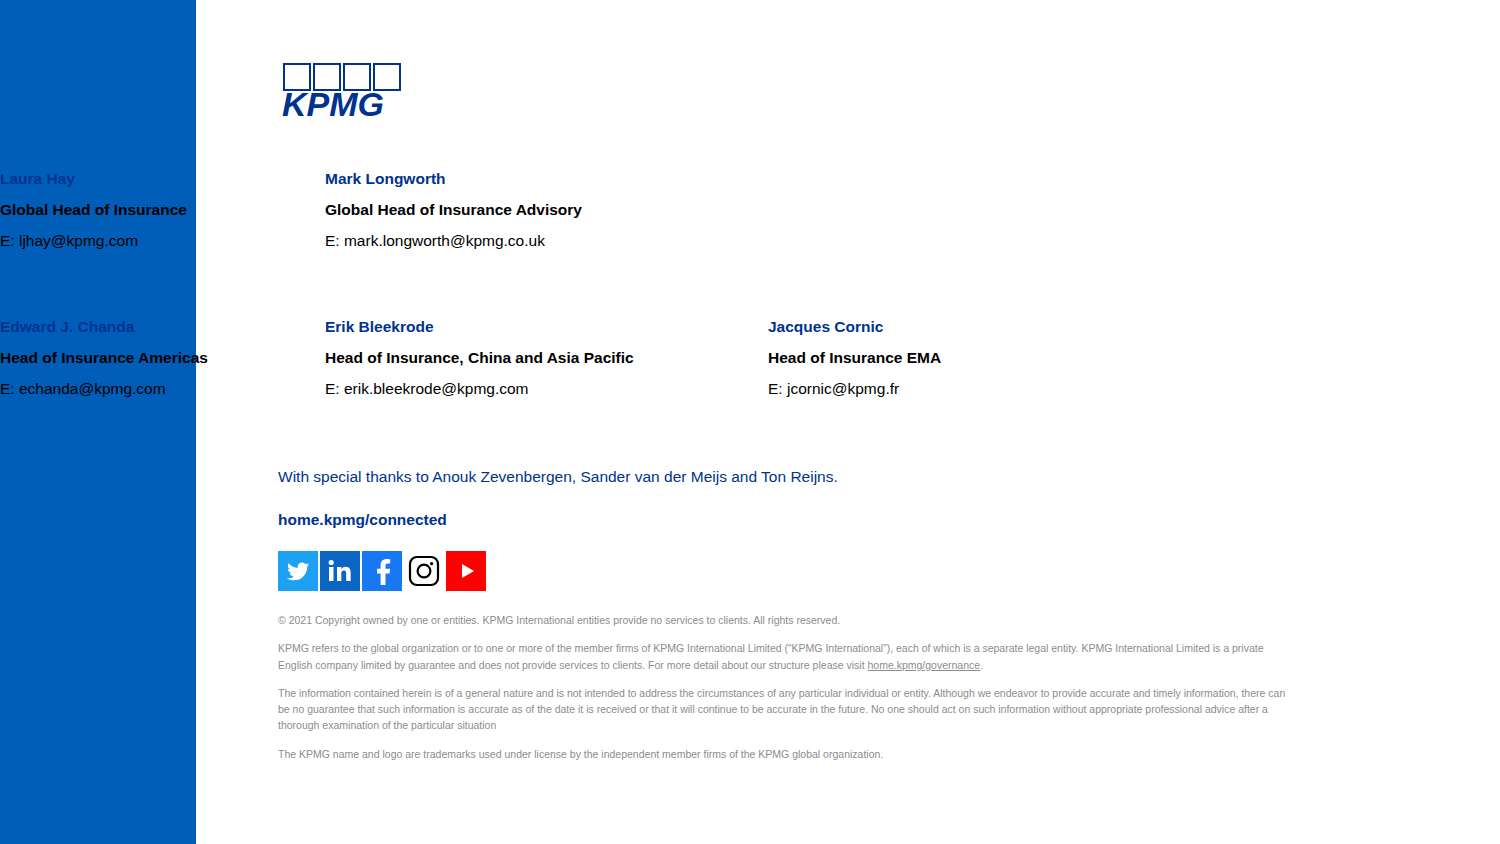KPMG
Laura Hay
Global Head of Insurance
E: ljhay@kpmg.com
Mark Longworth
Global Head of Insurance Advisory
E: mark.longworth@kpmg.co.uk
Edward J. Chanda
Head of Insurance Americas
E: echanda@kpmg.com
Erik Bleekrode
Head of Insurance, China and Asia Pacific
E: erik.bleekrode@kpmg.com
Jacques Cornic
Head of Insurance EMA
E: jcornic@kpmg.fr
With special thanks to Anouk Zevenbergen, Sander van der Meijs and Ton Reijns.
home.kpmg/connected
© 2021 Copyright owned by one or entities. KPMG International entities provide no services to clients. All rights reserved.
KPMG refers to the global organization or to one or more of the member firms of KPMG International Limited (“KPMG International”), each of which is a separate legal entity. KPMG International Limited is a private English company limited by guarantee and does not provide services to clients. For more detail about our structure please visit home.kpmg/governance.
The information contained herein is of a general nature and is not intended to address the circumstances of any particular individual or entity. Although we endeavor to provide accurate and timely information, there can be no guarantee that such information is accurate as of the date it is received or that it will continue to be accurate in the future. No one should act on such information without appropriate professional advice after a thorough examination of the particular situation
The KPMG name and logo are trademarks used under license by the independent member firms of the KPMG global organization.